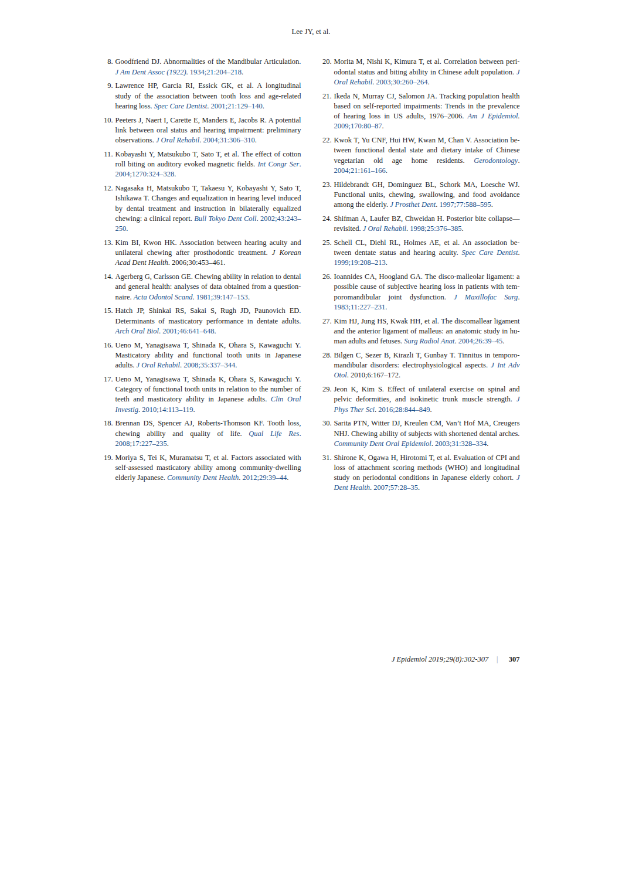Lee JY, et al.
Goodfriend DJ. Abnormalities of the Mandibular Articulation. J Am Dent Assoc (1922). 1934;21:204–218.
Lawrence HP, Garcia RI, Essick GK, et al. A longitudinal study of the association between tooth loss and age-related hearing loss. Spec Care Dentist. 2001;21:129–140.
Peeters J, Naert I, Carette E, Manders E, Jacobs R. A potential link between oral status and hearing impairment: preliminary observations. J Oral Rehabil. 2004;31:306–310.
Kobayashi Y, Matsukubo T, Sato T, et al. The effect of cotton roll biting on auditory evoked magnetic fields. Int Congr Ser. 2004;1270:324–328.
Nagasaka H, Matsukubo T, Takaesu Y, Kobayashi Y, Sato T, Ishikawa T. Changes and equalization in hearing level induced by dental treatment and instruction in bilaterally equalized chewing: a clinical report. Bull Tokyo Dent Coll. 2002;43:243–250.
Kim BI, Kwon HK. Association between hearing acuity and unilateral chewing after prosthodontic treatment. J Korean Acad Dent Health. 2006;30:453–461.
Agerberg G, Carlsson GE. Chewing ability in relation to dental and general health: analyses of data obtained from a questionnaire. Acta Odontol Scand. 1981;39:147–153.
Hatch JP, Shinkai RS, Sakai S, Rugh JD, Paunovich ED. Determinants of masticatory performance in dentate adults. Arch Oral Biol. 2001;46:641–648.
Ueno M, Yanagisawa T, Shinada K, Ohara S, Kawaguchi Y. Masticatory ability and functional tooth units in Japanese adults. J Oral Rehabil. 2008;35:337–344.
Ueno M, Yanagisawa T, Shinada K, Ohara S, Kawaguchi Y. Category of functional tooth units in relation to the number of teeth and masticatory ability in Japanese adults. Clin Oral Investig. 2010;14:113–119.
Brennan DS, Spencer AJ, Roberts-Thomson KF. Tooth loss, chewing ability and quality of life. Qual Life Res. 2008;17:227–235.
Moriya S, Tei K, Muramatsu T, et al. Factors associated with self-assessed masticatory ability among community-dwelling elderly Japanese. Community Dent Health. 2012;29:39–44.
Morita M, Nishi K, Kimura T, et al. Correlation between periodontal status and biting ability in Chinese adult population. J Oral Rehabil. 2003;30:260–264.
Ikeda N, Murray CJ, Salomon JA. Tracking population health based on self-reported impairments: Trends in the prevalence of hearing loss in US adults, 1976–2006. Am J Epidemiol. 2009;170:80–87.
Kwok T, Yu CNF, Hui HW, Kwan M, Chan V. Association between functional dental state and dietary intake of Chinese vegetarian old age home residents. Gerodontology. 2004;21:161–166.
Hildebrandt GH, Dominguez BL, Schork MA, Loesche WJ. Functional units, chewing, swallowing, and food avoidance among the elderly. J Prosthet Dent. 1997;77:588–595.
Shifman A, Laufer BZ, Chweidan H. Posterior bite collapse—revisited. J Oral Rehabil. 1998;25:376–385.
Schell CL, Diehl RL, Holmes AE, et al. An association between dentate status and hearing acuity. Spec Care Dentist. 1999;19:208–213.
Ioannides CA, Hoogland GA. The disco-malleolar ligament: a possible cause of subjective hearing loss in patients with temporomandibular joint dysfunction. J Maxillofac Surg. 1983;11:227–231.
Kim HJ, Jung HS, Kwak HH, et al. The discomallear ligament and the anterior ligament of malleus: an anatomic study in human adults and fetuses. Surg Radiol Anat. 2004;26:39–45.
Bilgen C, Sezer B, Kirazli T, Gunbay T. Tinnitus in temporomandibular disorders: electrophysiological aspects. J Int Adv Otol. 2010;6:167–172.
Jeon K, Kim S. Effect of unilateral exercise on spinal and pelvic deformities, and isokinetic trunk muscle strength. J Phys Ther Sci. 2016;28:844–849.
Sarita PTN, Witter DJ, Kreulen CM, Van’t Hof MA, Creugers NHJ. Chewing ability of subjects with shortened dental arches. Community Dent Oral Epidemiol. 2003;31:328–334.
Shirone K, Ogawa H, Hirotomi T, et al. Evaluation of CPI and loss of attachment scoring methods (WHO) and longitudinal study on periodontal conditions in Japanese elderly cohort. J Dent Health. 2007;57:28–35.
J Epidemiol 2019;29(8):302-307 |307